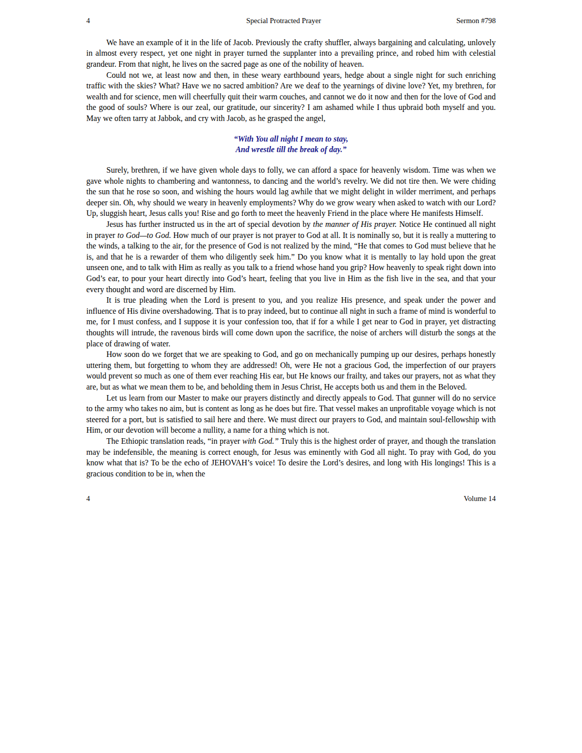4
Special Protracted Prayer
Sermon #798
We have an example of it in the life of Jacob. Previously the crafty shuffler, always bargaining and calculating, unlovely in almost every respect, yet one night in prayer turned the supplanter into a prevailing prince, and robed him with celestial grandeur. From that night, he lives on the sacred page as one of the nobility of heaven.
Could not we, at least now and then, in these weary earthbound years, hedge about a single night for such enriching traffic with the skies? What? Have we no sacred ambition? Are we deaf to the yearnings of divine love? Yet, my brethren, for wealth and for science, men will cheerfully quit their warm couches, and cannot we do it now and then for the love of God and the good of souls? Where is our zeal, our gratitude, our sincerity? I am ashamed while I thus upbraid both myself and you. May we often tarry at Jabbok, and cry with Jacob, as he grasped the angel,
“With You all night I mean to stay,
And wrestle till the break of day.”
Surely, brethren, if we have given whole days to folly, we can afford a space for heavenly wisdom. Time was when we gave whole nights to chambering and wantonness, to dancing and the world’s revelry. We did not tire then. We were chiding the sun that he rose so soon, and wishing the hours would lag awhile that we might delight in wilder merriment, and perhaps deeper sin. Oh, why should we weary in heavenly employments? Why do we grow weary when asked to watch with our Lord? Up, sluggish heart, Jesus calls you! Rise and go forth to meet the heavenly Friend in the place where He manifests Himself.
Jesus has further instructed us in the art of special devotion by the manner of His prayer. Notice He continued all night in prayer to God—to God. How much of our prayer is not prayer to God at all. It is nominally so, but it is really a muttering to the winds, a talking to the air, for the presence of God is not realized by the mind, “He that comes to God must believe that he is, and that he is a rewarder of them who diligently seek him.” Do you know what it is mentally to lay hold upon the great unseen one, and to talk with Him as really as you talk to a friend whose hand you grip? How heavenly to speak right down into God’s ear, to pour your heart directly into God’s heart, feeling that you live in Him as the fish live in the sea, and that your every thought and word are discerned by Him.
It is true pleading when the Lord is present to you, and you realize His presence, and speak under the power and influence of His divine overshadowing. That is to pray indeed, but to continue all night in such a frame of mind is wonderful to me, for I must confess, and I suppose it is your confession too, that if for a while I get near to God in prayer, yet distracting thoughts will intrude, the ravenous birds will come down upon the sacrifice, the noise of archers will disturb the songs at the place of drawing of water.
How soon do we forget that we are speaking to God, and go on mechanically pumping up our desires, perhaps honestly uttering them, but forgetting to whom they are addressed! Oh, were He not a gracious God, the imperfection of our prayers would prevent so much as one of them ever reaching His ear, but He knows our frailty, and takes our prayers, not as what they are, but as what we mean them to be, and beholding them in Jesus Christ, He accepts both us and them in the Beloved.
Let us learn from our Master to make our prayers distinctly and directly appeals to God. That gunner will do no service to the army who takes no aim, but is content as long as he does but fire. That vessel makes an unprofitable voyage which is not steered for a port, but is satisfied to sail here and there. We must direct our prayers to God, and maintain soul-fellowship with Him, or our devotion will become a nullity, a name for a thing which is not.
The Ethiopic translation reads, “in prayer with God.” Truly this is the highest order of prayer, and though the translation may be indefensible, the meaning is correct enough, for Jesus was eminently with God all night. To pray with God, do you know what that is? To be the echo of JEHOVAH’s voice! To desire the Lord’s desires, and long with His longings! This is a gracious condition to be in, when the
4
Volume 14